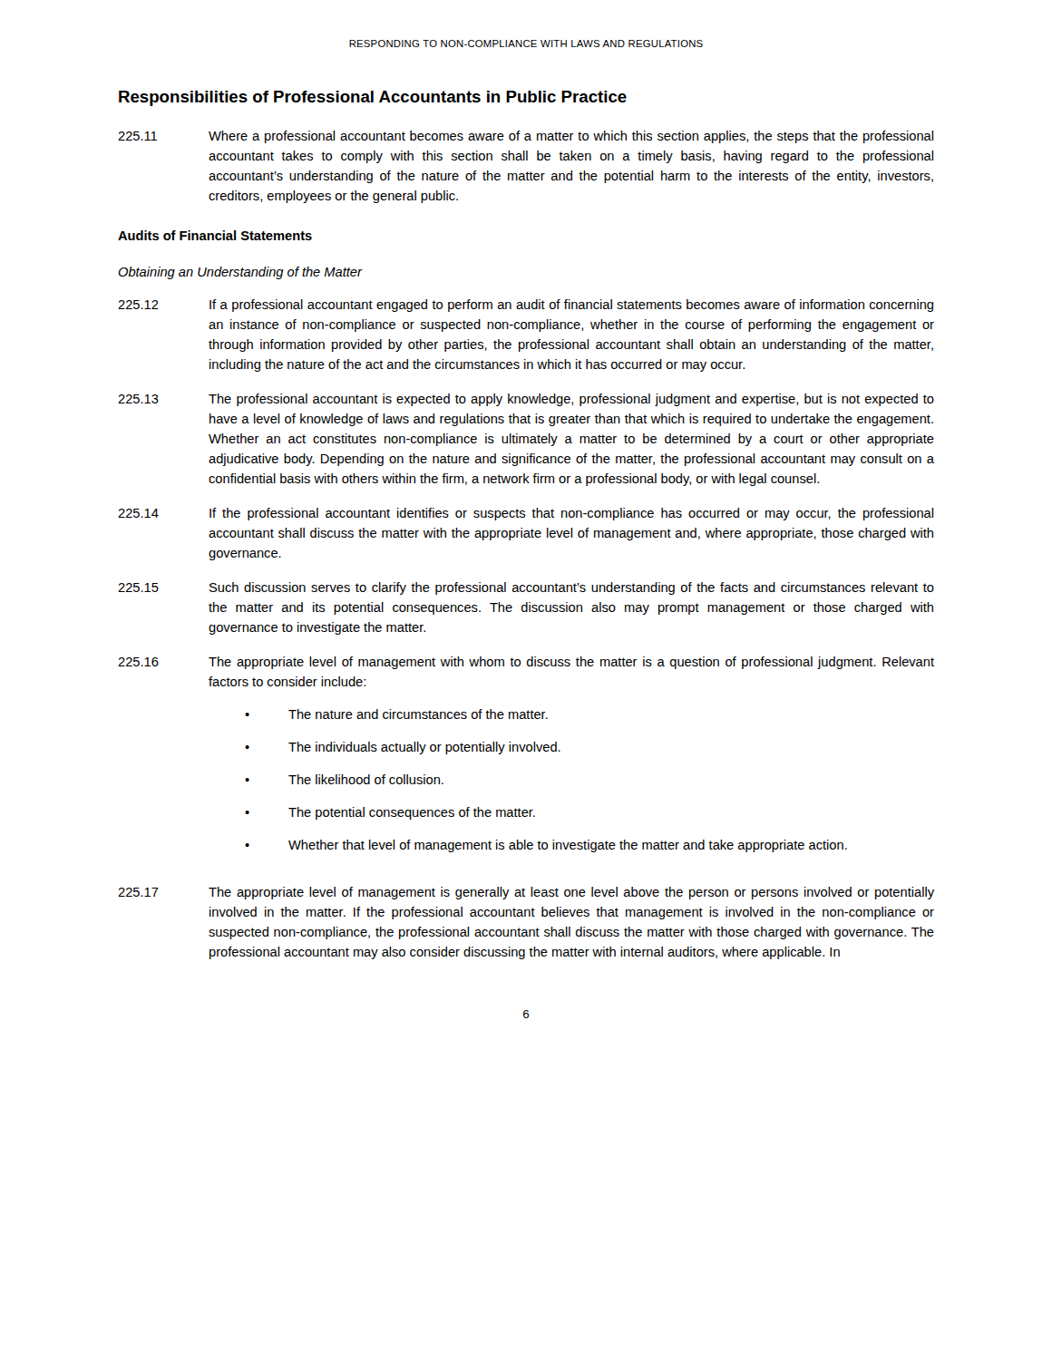RESPONDING TO NON-COMPLIANCE WITH LAWS AND REGULATIONS
Responsibilities of Professional Accountants in Public Practice
225.11
Where a professional accountant becomes aware of a matter to which this section applies, the steps that the professional accountant takes to comply with this section shall be taken on a timely basis, having regard to the professional accountant’s understanding of the nature of the matter and the potential harm to the interests of the entity, investors, creditors, employees or the general public.
Audits of Financial Statements
Obtaining an Understanding of the Matter
225.12
If a professional accountant engaged to perform an audit of financial statements becomes aware of information concerning an instance of non-compliance or suspected non-compliance, whether in the course of performing the engagement or through information provided by other parties, the professional accountant shall obtain an understanding of the matter, including the nature of the act and the circumstances in which it has occurred or may occur.
225.13
The professional accountant is expected to apply knowledge, professional judgment and expertise, but is not expected to have a level of knowledge of laws and regulations that is greater than that which is required to undertake the engagement. Whether an act constitutes non-compliance is ultimately a matter to be determined by a court or other appropriate adjudicative body. Depending on the nature and significance of the matter, the professional accountant may consult on a confidential basis with others within the firm, a network firm or a professional body, or with legal counsel.
225.14
If the professional accountant identifies or suspects that non-compliance has occurred or may occur, the professional accountant shall discuss the matter with the appropriate level of management and, where appropriate, those charged with governance.
225.15
Such discussion serves to clarify the professional accountant’s understanding of the facts and circumstances relevant to the matter and its potential consequences. The discussion also may prompt management or those charged with governance to investigate the matter.
225.16
The appropriate level of management with whom to discuss the matter is a question of professional judgment. Relevant factors to consider include:
The nature and circumstances of the matter.
The individuals actually or potentially involved.
The likelihood of collusion.
The potential consequences of the matter.
Whether that level of management is able to investigate the matter and take appropriate action.
225.17
The appropriate level of management is generally at least one level above the person or persons involved or potentially involved in the matter. If the professional accountant believes that management is involved in the non-compliance or suspected non-compliance, the professional accountant shall discuss the matter with those charged with governance. The professional accountant may also consider discussing the matter with internal auditors, where applicable. In
6